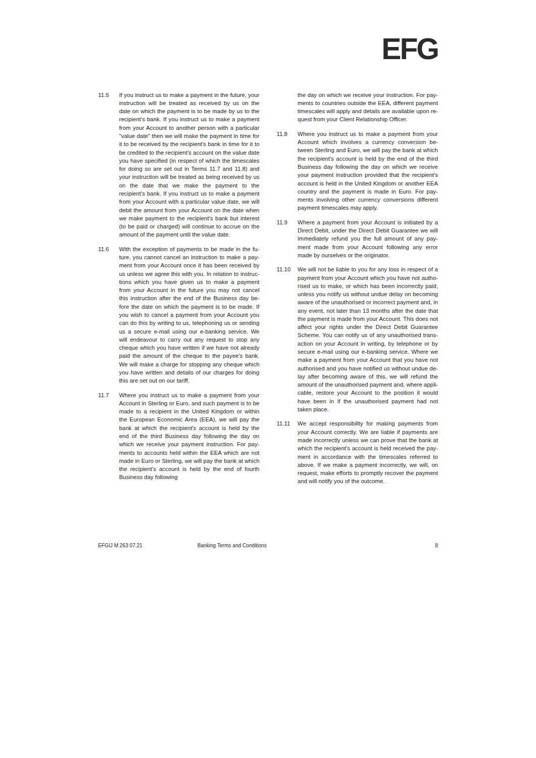EFG
11.5
If you instruct us to make a payment in the future, your instruction will be treated as received by us on the date on which the payment is to be made by us to the recipient's bank. If you instruct us to make a payment from your Account to another person with a particular "value date" then we will make the payment in time for it to be received by the recipient's bank in time for it to be credited to the recipient's account on the value date you have specified (in respect of which the timescales for doing so are set out in Terms 11.7 and 11.8) and your instruction will be treated as being received by us on the date that we make the payment to the recipient's bank. If you instruct us to make a payment from your Account with a particular value date, we will debit the amount from your Account on the date when we make payment to the recipient's bank but interest (to be paid or charged) will continue to accrue on the amount of the payment until the value date.
11.6
With the exception of payments to be made in the future, you cannot cancel an instruction to make a payment from your Account once it has been received by us unless we agree this with you. In relation to instructions which you have given us to make a payment from your Account in the future you may not cancel this instruction after the end of the Business day before the date on which the payment is to be made. If you wish to cancel a payment from your Account you can do this by writing to us, telephoning us or sending us a secure e-mail using our e-banking service. We will endeavour to carry out any request to stop any cheque which you have written if we have not already paid the amount of the cheque to the payee's bank. We will make a charge for stopping any cheque which you have written and details of our charges for doing this are set out on our tariff.
11.7
Where you instruct us to make a payment from your Account in Sterling or Euro, and such payment is to be made to a recipient in the United Kingdom or within the European Economic Area (EEA), we will pay the bank at which the recipient's account is held by the end of the third Business day following the day on which we receive your payment instruction. For payments to accounts held within the EEA which are not made in Euro or Sterling, we will pay the bank at which the recipient's account is held by the end of fourth Business day following
the day on which we receive your instruction. For payments to countries outside the EEA, different payment timescales will apply and details are available upon request from your Client Relationship Officer.
11.8
Where you instruct us to make a payment from your Account which involves a currency conversion between Sterling and Euro, we will pay the bank at which the recipient's account is held by the end of the third Business day following the day on which we receive your payment instruction provided that the recipient's account is held in the United Kingdom or another EEA country and the payment is made in Euro. For payments involving other currency conversions different payment timescales may apply.
11.9
Where a payment from your Account is initiated by a Direct Debit, under the Direct Debit Guarantee we will immediately refund you the full amount of any payment made from your Account following any error made by ourselves or the originator.
11.10
We will not be liable to you for any loss in respect of a payment from your Account which you have not authorised us to make, or which has been incorrectly paid, unless you notify us without undue delay on becoming aware of the unauthorised or incorrect payment and, in any event, not later than 13 months after the date that the payment is made from your Account. This does not affect your rights under the Direct Debit Guarantee Scheme. You can notify us of any unauthorised transaction on your Account in writing, by telephone or by secure e-mail using our e-banking service. Where we make a payment from your Account that you have not authorised and you have notified us without undue delay after becoming aware of this, we will refund the amount of the unauthorised payment and, where applicable, restore your Account to the position it would have been in if the unauthorised payment had not taken place.
11.11
We accept responsibility for making payments from your Account correctly. We are liable if payments are made incorrectly unless we can prove that the bank at which the recipient's account is held received the payment in accordance with the timescales referred to above. If we make a payment incorrectly, we will, on request, make efforts to promptly recover the payment and will notify you of the outcome.
EFGIJ M 263 07.21
Banking Terms and Conditions
8